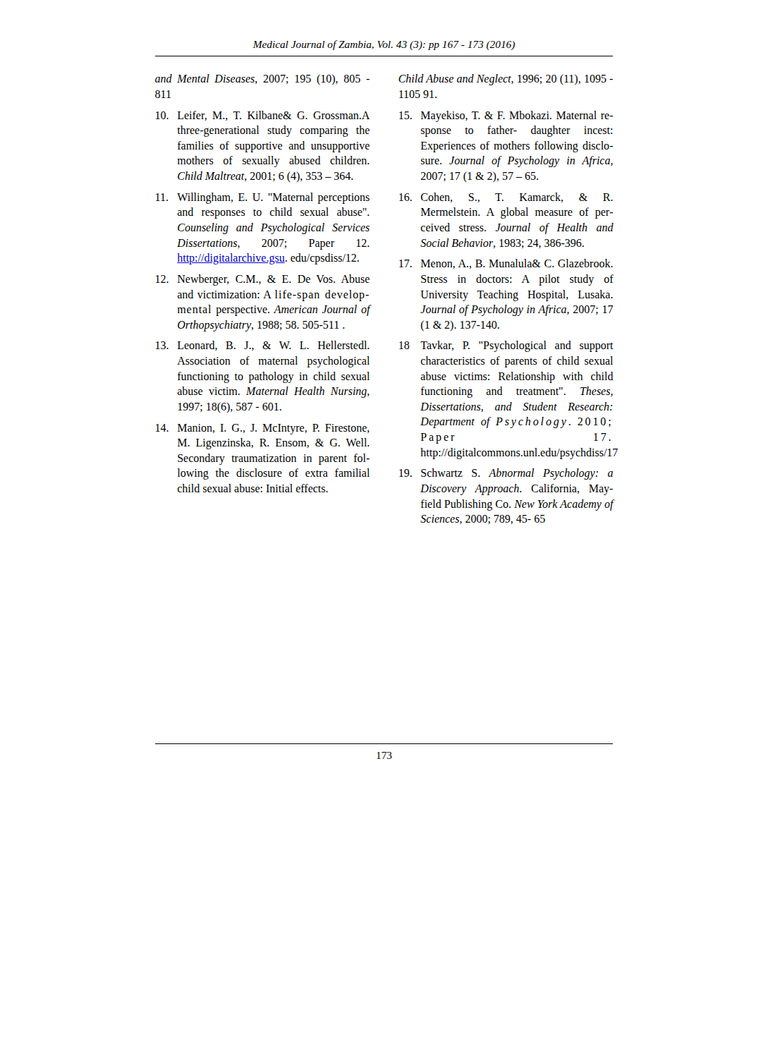Medical Journal of Zambia, Vol. 43 (3): pp 167 - 173 (2016)
and Mental Diseases, 2007; 195 (10), 805 - 811
10. Leifer, M., T. Kilbane& G. Grossman.A three-generational study comparing the families of supportive and unsupportive mothers of sexually abused children. Child Maltreat, 2001; 6 (4), 353 – 364.
11. Willingham, E. U. "Maternal perceptions and responses to child sexual abuse". Counseling and Psychological Services Dissertations, 2007; Paper 12. http://digitalarchive.gsu. edu/cpsdiss/12.
12. Newberger, C.M., & E. De Vos. Abuse and victimization: A life-span develop-mental perspective. American Journal of Orthopsychiatry, 1988; 58. 505-511 .
13. Leonard, B. J., & W. L. Hellerstedl. Association of maternal psychological functioning to pathology in child sexual abuse victim. Maternal Health Nursing, 1997; 18(6), 587 - 601.
14. Manion, I. G., J. McIntyre, P. Firestone, M. Ligenzinska, R. Ensom, & G. Well. Secondary traumatization in parent following the disclosure of extra familial child sexual abuse: Initial effects.
Child Abuse and Neglect, 1996; 20 (11), 1095 - 1105 91.
15. Mayekiso, T. & F. Mbokazi. Maternal response to father- daughter incest: Experiences of mothers following disclosure. Journal of Psychology in Africa, 2007; 17 (1 & 2), 57 – 65.
16. Cohen, S., T. Kamarck, & R. Mermelstein. A global measure of perceived stress. Journal of Health and Social Behavior, 1983; 24, 386-396.
17. Menon, A., B. Munalula& C. Glazebrook. Stress in doctors: A pilot study of University Teaching Hospital, Lusaka. Journal of Psychology in Africa, 2007; 17 (1 & 2). 137-140.
18 Tavkar, P. "Psychological and support characteristics of parents of child sexual abuse victims: Relationship with child functioning and treatment". Theses, Dissertations, and Student Research: Department of Psychology. 2010; Paper 17. http://digitalcommons.unl.edu/psychdiss/17
19. Schwartz S. Abnormal Psychology: a Discovery Approach. California, May-field Publishing Co. New York Academy of Sciences, 2000; 789, 45- 65
173